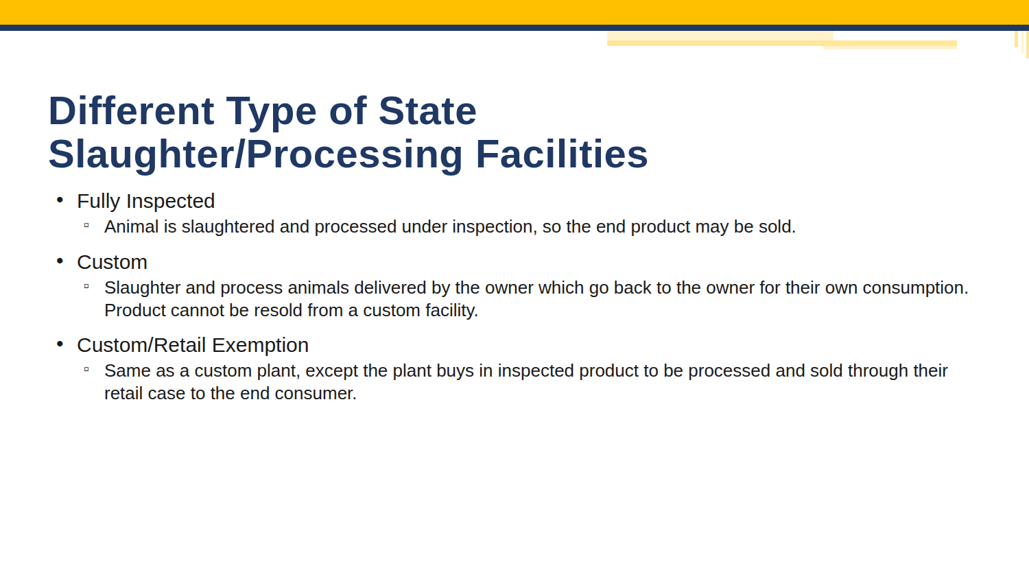Different Type of State Slaughter/Processing Facilities
Fully Inspected
Animal is slaughtered and processed under inspection, so the end product may be sold.
Custom
Slaughter and process animals delivered by the owner which go back to the owner for their own consumption. Product cannot be resold from a custom facility.
Custom/Retail Exemption
Same as a custom plant, except the plant buys in inspected product to be processed and sold through their retail case to the end consumer.